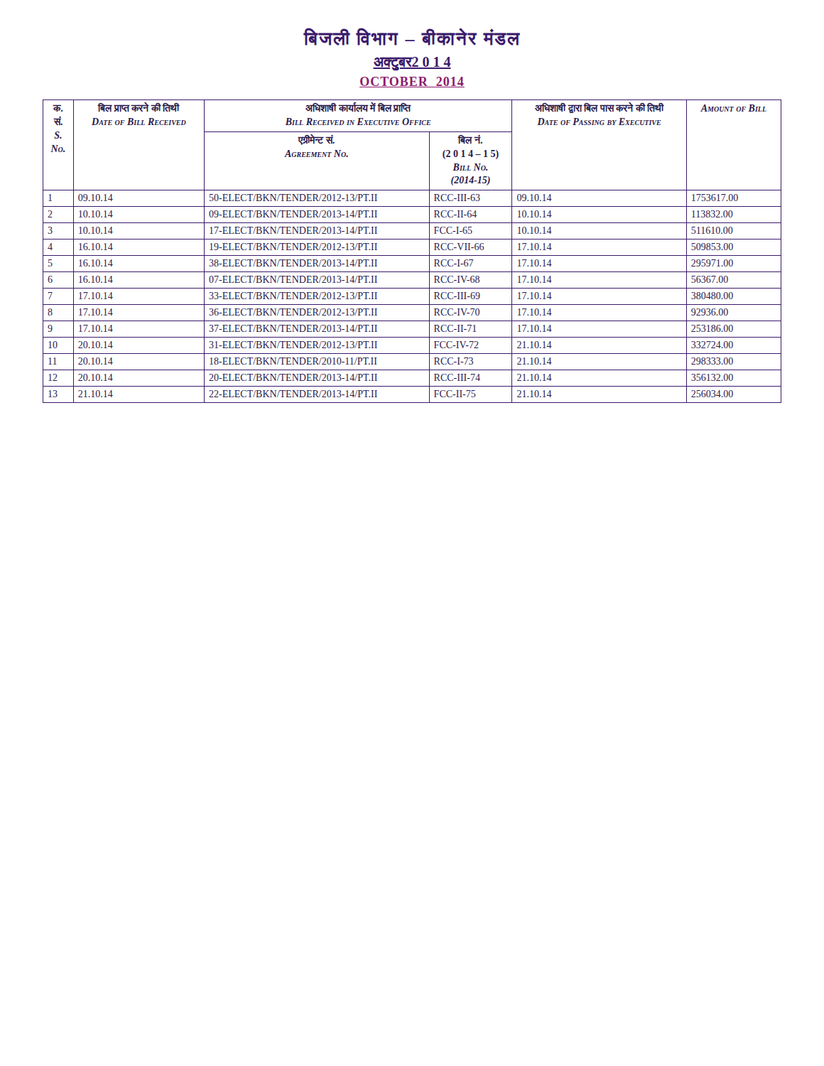बिजली विभाग – बीकानेर मंडल
अक्टुबर2 0 1 4
OCTOBER 2014
| क. सं. S. No. | बिल प्राप्त करने की तिथी Date of Bill Received | अधिशाषी कार्यालय में बिल प्राप्ति Bill Received in Executive Office | अधिशाषी द्वारा बिल पास करने की तिथी Date of Passing by Executive | Amount of Bill |
| --- | --- | --- | --- | --- |
| एग्रीमेन्ट सं. Agreement No. | बिल नं. (2 0 1 4 – 1 5) Bill No. (2014-15) |
| 1 | 09.10.14 | 50-ELECT/BKN/TENDER/2012-13/PT.II | RCC-III-63 | 09.10.14 | 1753617.00 |
| 2 | 10.10.14 | 09-ELECT/BKN/TENDER/2013-14/PT.II | RCC-II-64 | 10.10.14 | 113832.00 |
| 3 | 10.10.14 | 17-ELECT/BKN/TENDER/2013-14/PT.II | FCC-I-65 | 10.10.14 | 511610.00 |
| 4 | 16.10.14 | 19-ELECT/BKN/TENDER/2012-13/PT.II | RCC-VII-66 | 17.10.14 | 509853.00 |
| 5 | 16.10.14 | 38-ELECT/BKN/TENDER/2013-14/PT.II | RCC-I-67 | 17.10.14 | 295971.00 |
| 6 | 16.10.14 | 07-ELECT/BKN/TENDER/2013-14/PT.II | RCC-IV-68 | 17.10.14 | 56367.00 |
| 7 | 17.10.14 | 33-ELECT/BKN/TENDER/2012-13/PT.II | RCC-III-69 | 17.10.14 | 380480.00 |
| 8 | 17.10.14 | 36-ELECT/BKN/TENDER/2012-13/PT.II | RCC-IV-70 | 17.10.14 | 92936.00 |
| 9 | 17.10.14 | 37-ELECT/BKN/TENDER/2013-14/PT.II | RCC-II-71 | 17.10.14 | 253186.00 |
| 10 | 20.10.14 | 31-ELECT/BKN/TENDER/2012-13/PT.II | FCC-IV-72 | 21.10.14 | 332724.00 |
| 11 | 20.10.14 | 18-ELECT/BKN/TENDER/2010-11/PT.II | RCC-I-73 | 21.10.14 | 298333.00 |
| 12 | 20.10.14 | 20-ELECT/BKN/TENDER/2013-14/PT.II | RCC-III-74 | 21.10.14 | 356132.00 |
| 13 | 21.10.14 | 22-ELECT/BKN/TENDER/2013-14/PT.II | FCC-II-75 | 21.10.14 | 256034.00 |